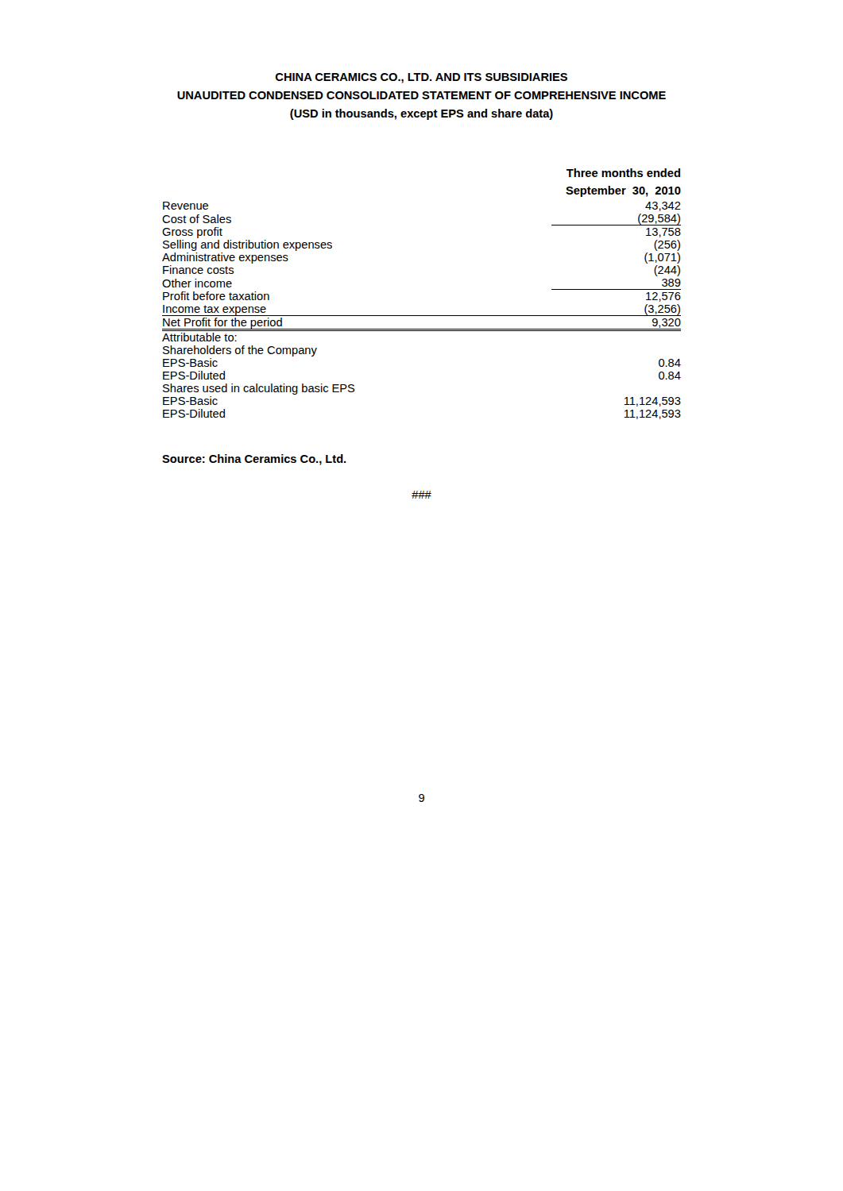CHINA CERAMICS CO., LTD. AND ITS SUBSIDIARIES UNAUDITED CONDENSED CONSOLIDATED STATEMENT OF COMPREHENSIVE INCOME (USD in thousands, except EPS and share data)
| | Three months ended September 30, 2010 |
| Revenue | 43,342 |
| Cost of Sales | (29,584) |
| Gross profit | 13,758 |
| Selling and distribution expenses | (256) |
| Administrative expenses | (1,071) |
| Finance costs | (244) |
| Other income | 389 |
| Profit before taxation | 12,576 |
| Income tax expense | (3,256) |
| Net Profit for the period | 9,320 |
| Attributable to: | |
| Shareholders of the Company | |
| EPS-Basic | 0.84 |
| EPS-Diluted | 0.84 |
| Shares used in calculating basic EPS | |
| EPS-Basic | 11,124,593 |
| EPS-Diluted | 11,124,593 |
Source: China Ceramics Co., Ltd.
###
9